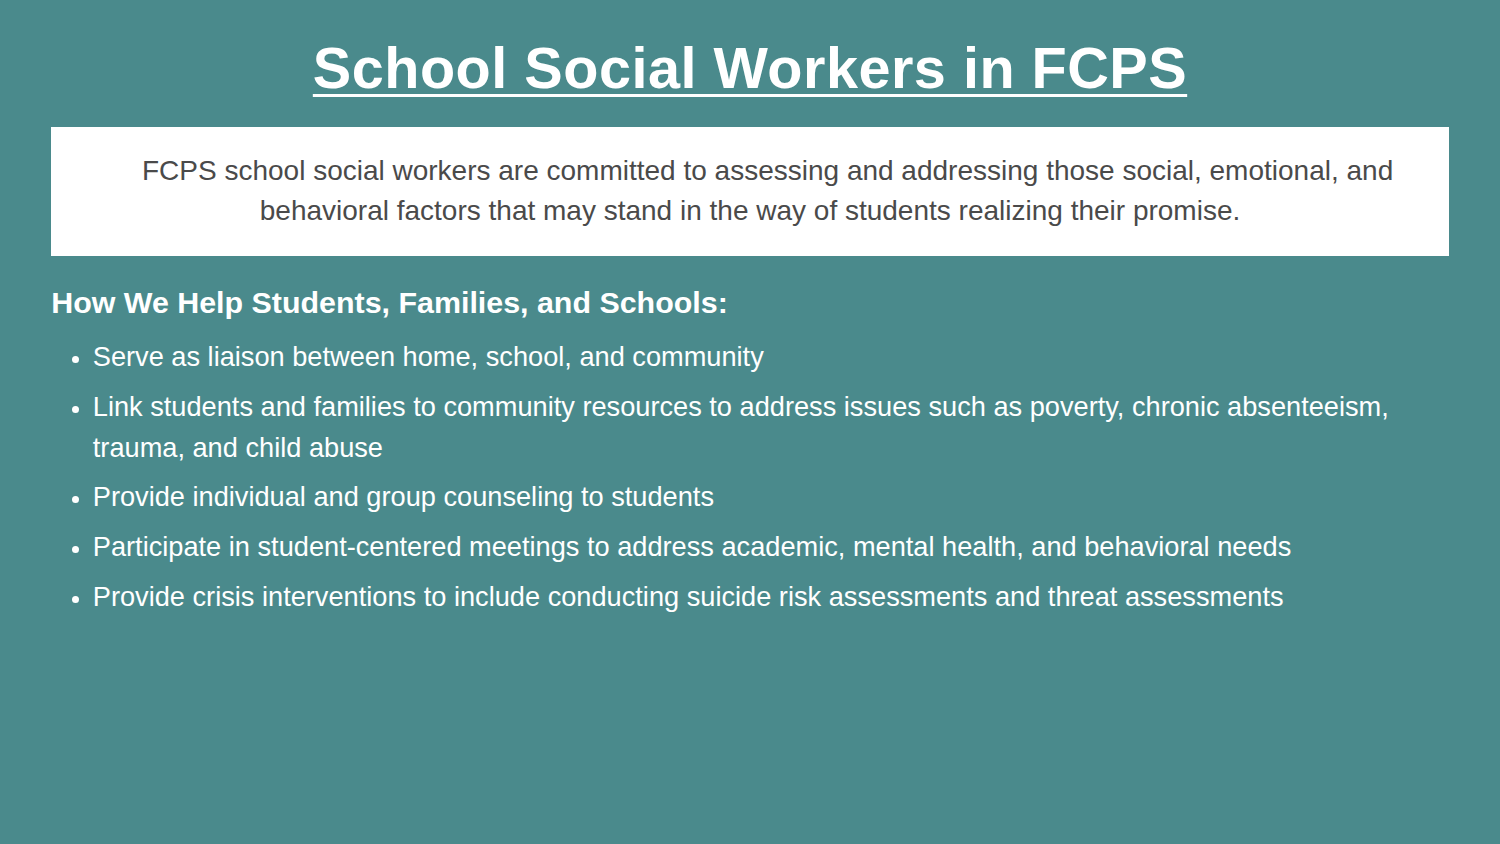School Social Workers in FCPS
FCPS school social workers are committed to assessing and addressing those social, emotional, and behavioral factors that may stand in the way of students realizing their promise.
How We Help Students, Families, and Schools:
Serve as liaison between home, school, and community
Link students and families to community resources to address issues such as poverty, chronic absenteeism, trauma, and child abuse
Provide individual and group counseling to students
Participate in student-centered meetings to address academic, mental health, and behavioral needs
Provide crisis interventions to include conducting suicide risk assessments and threat assessments